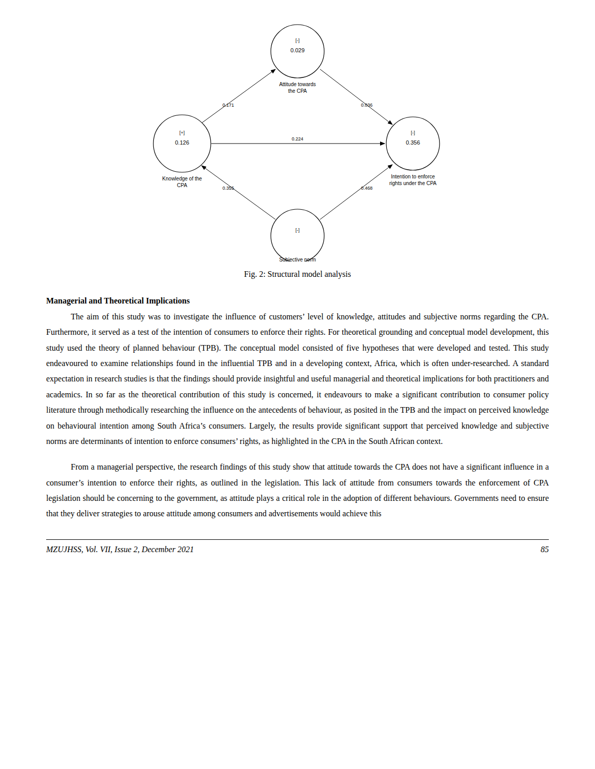[-] 0.029 Attitude towards the CPA [+] 0.126 Knowledge of the CPA [-] 0.356 Intention to enforce rights under the CPA [-] Subjective norm 0.171 0.036 0.224 0.355 0.468
Fig. 2: Structural model analysis
Managerial and Theoretical Implications
The aim of this study was to investigate the influence of customers’ level of knowledge, attitudes and subjective norms regarding the CPA. Furthermore, it served as a test of the intention of consumers to enforce their rights. For theoretical grounding and conceptual model development, this study used the theory of planned behaviour (TPB). The conceptual model consisted of five hypotheses that were developed and tested. This study endeavoured to examine relationships found in the influential TPB and in a developing context, Africa, which is often under-researched. A standard expectation in research studies is that the findings should provide insightful and useful managerial and theoretical implications for both practitioners and academics. In so far as the theoretical contribution of this study is concerned, it endeavours to make a significant contribution to consumer policy literature through methodically researching the influence on the antecedents of behaviour, as posited in the TPB and the impact on perceived knowledge on behavioural intention among South Africa’s consumers. Largely, the results provide significant support that perceived knowledge and subjective norms are determinants of intention to enforce consumers’ rights, as highlighted in the CPA in the South African context.
From a managerial perspective, the research findings of this study show that attitude towards the CPA does not have a significant influence in a consumer’s intention to enforce their rights, as outlined in the legislation. This lack of attitude from consumers towards the enforcement of CPA legislation should be concerning to the government, as attitude plays a critical role in the adoption of different behaviours. Governments need to ensure that they deliver strategies to arouse attitude among consumers and advertisements would achieve this
MZUJHSS, Vol. VII, Issue 2, December 2021 85